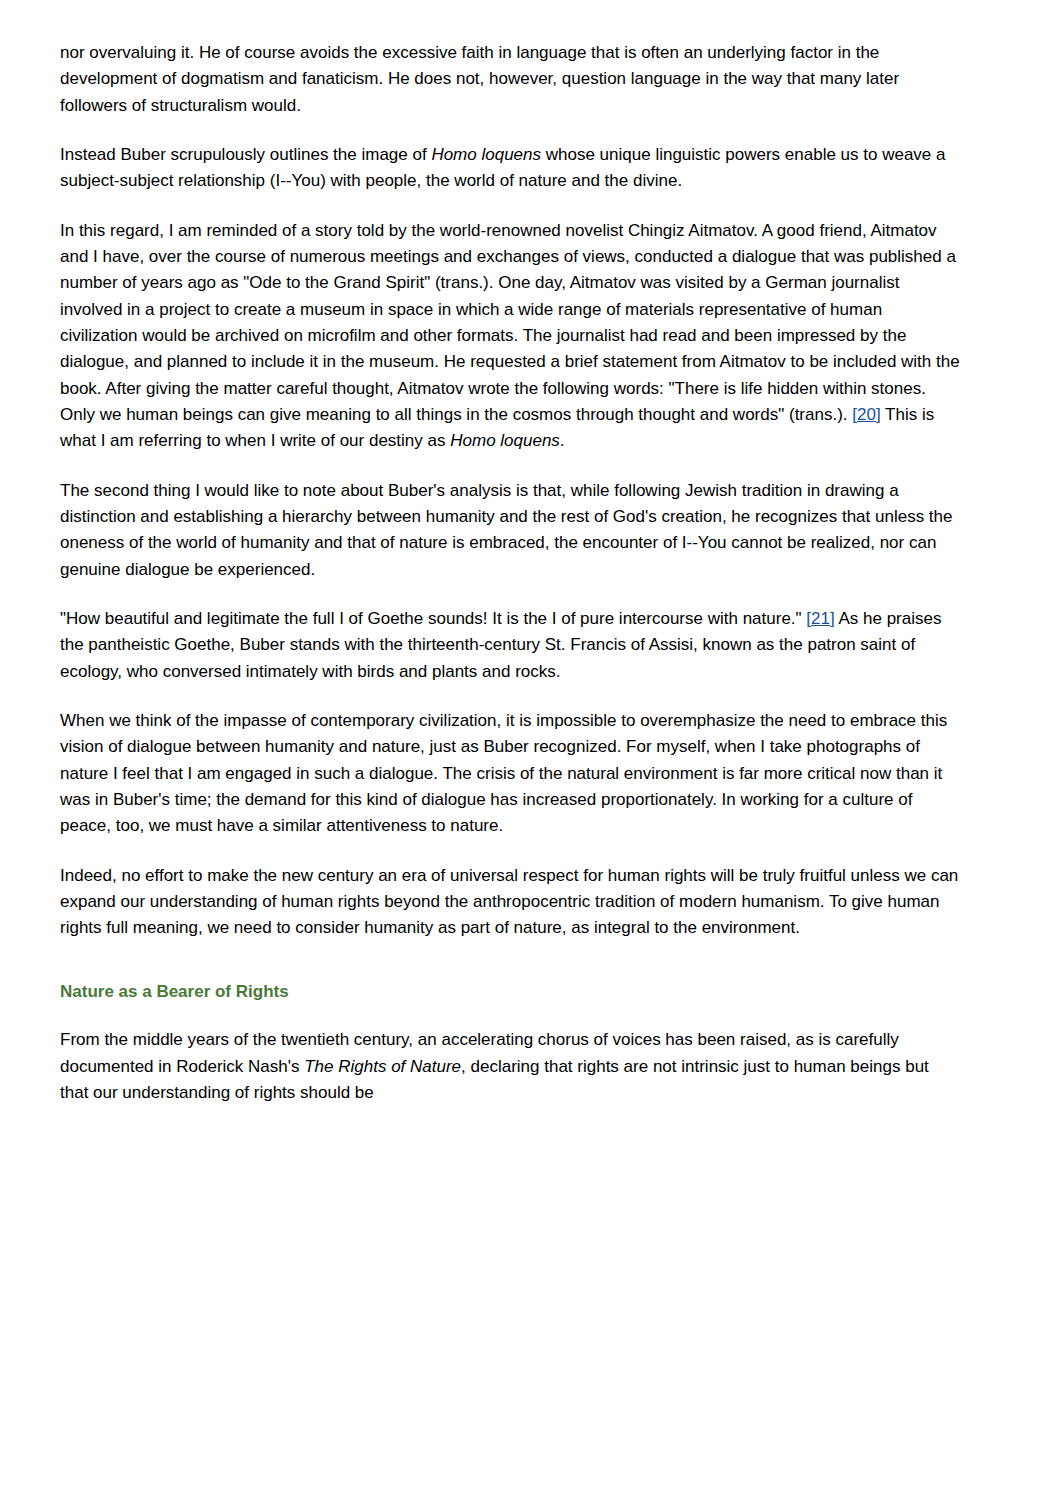nor overvaluing it. He of course avoids the excessive faith in language that is often an underlying factor in the development of dogmatism and fanaticism. He does not, however, question language in the way that many later followers of structuralism would.
Instead Buber scrupulously outlines the image of Homo loquens whose unique linguistic powers enable us to weave a subject-subject relationship (I--You) with people, the world of nature and the divine.
In this regard, I am reminded of a story told by the world-renowned novelist Chingiz Aitmatov. A good friend, Aitmatov and I have, over the course of numerous meetings and exchanges of views, conducted a dialogue that was published a number of years ago as "Ode to the Grand Spirit" (trans.). One day, Aitmatov was visited by a German journalist involved in a project to create a museum in space in which a wide range of materials representative of human civilization would be archived on microfilm and other formats. The journalist had read and been impressed by the dialogue, and planned to include it in the museum. He requested a brief statement from Aitmatov to be included with the book. After giving the matter careful thought, Aitmatov wrote the following words: "There is life hidden within stones. Only we human beings can give meaning to all things in the cosmos through thought and words" (trans.). [20] This is what I am referring to when I write of our destiny as Homo loquens.
The second thing I would like to note about Buber's analysis is that, while following Jewish tradition in drawing a distinction and establishing a hierarchy between humanity and the rest of God's creation, he recognizes that unless the oneness of the world of humanity and that of nature is embraced, the encounter of I--You cannot be realized, nor can genuine dialogue be experienced.
"How beautiful and legitimate the full I of Goethe sounds! It is the I of pure intercourse with nature." [21] As he praises the pantheistic Goethe, Buber stands with the thirteenth-century St. Francis of Assisi, known as the patron saint of ecology, who conversed intimately with birds and plants and rocks.
When we think of the impasse of contemporary civilization, it is impossible to overemphasize the need to embrace this vision of dialogue between humanity and nature, just as Buber recognized. For myself, when I take photographs of nature I feel that I am engaged in such a dialogue. The crisis of the natural environment is far more critical now than it was in Buber's time; the demand for this kind of dialogue has increased proportionately. In working for a culture of peace, too, we must have a similar attentiveness to nature.
Indeed, no effort to make the new century an era of universal respect for human rights will be truly fruitful unless we can expand our understanding of human rights beyond the anthropocentric tradition of modern humanism. To give human rights full meaning, we need to consider humanity as part of nature, as integral to the environment.
Nature as a Bearer of Rights
From the middle years of the twentieth century, an accelerating chorus of voices has been raised, as is carefully documented in Roderick Nash's The Rights of Nature, declaring that rights are not intrinsic just to human beings but that our understanding of rights should be